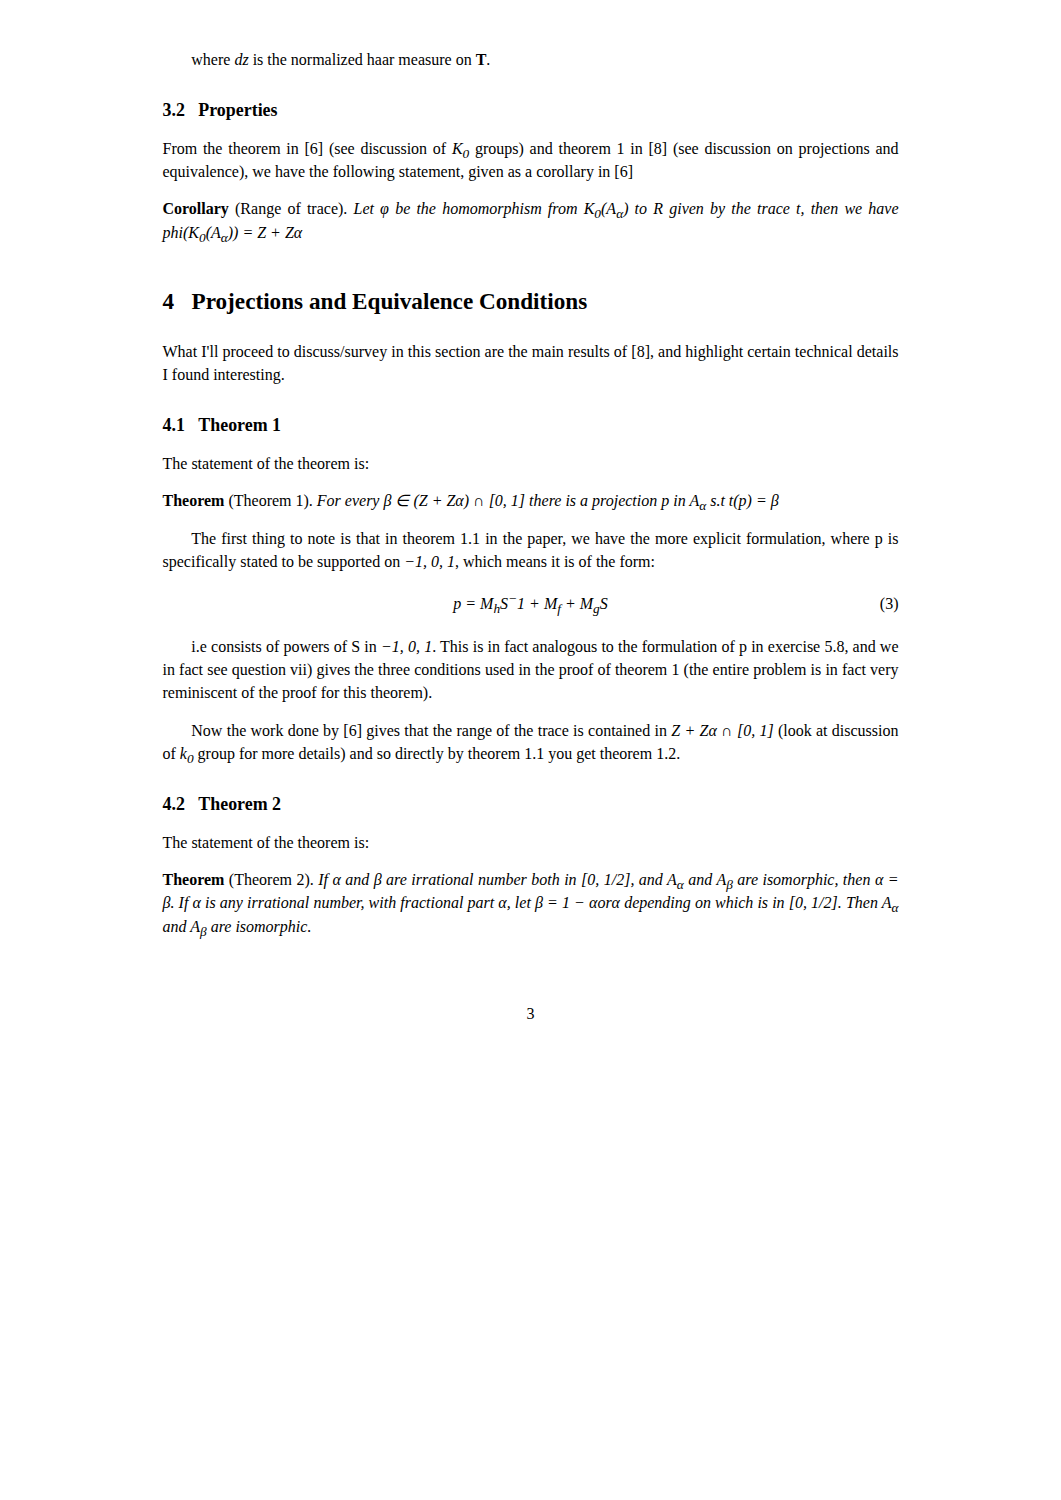where dz is the normalized haar measure on T.
3.2 Properties
From the theorem in [6] (see discussion of K0 groups) and theorem 1 in [8] (see discussion on projections and equivalence), we have the following statement, given as a corollary in [6]
Corollary (Range of trace). Let φ be the homomorphism from K0(Aα) to R given by the trace t, then we have phi(K0(Aα)) = Z + Zα
4 Projections and Equivalence Conditions
What I'll proceed to discuss/survey in this section are the main results of [8], and highlight certain technical details I found interesting.
4.1 Theorem 1
The statement of the theorem is:
Theorem (Theorem 1). For every β ∈ (Z + Zα) ∩ [0, 1] there is a projection p in Aα s.t t(p) = β
The first thing to note is that in theorem 1.1 in the paper, we have the more explicit formulation, where p is specifically stated to be supported on −1, 0, 1, which means it is of the form:
p = MhS−1 + Mf + MgS (3)
i.e consists of powers of S in −1, 0, 1. This is in fact analogous to the formulation of p in exercise 5.8, and we in fact see question vii) gives the three conditions used in the proof of theorem 1 (the entire problem is in fact very reminiscent of the proof for this theorem).
Now the work done by [6] gives that the range of the trace is contained in Z + Zα ∩ [0, 1] (look at discussion of k0 group for more details) and so directly by theorem 1.1 you get theorem 1.2.
4.2 Theorem 2
The statement of the theorem is:
Theorem (Theorem 2). If α and β are irrational number both in [0, 1/2], and Aα and Aβ are isomorphic, then α = β. If α is any irrational number, with fractional part α, let β = 1 − αorα depending on which is in [0, 1/2]. Then Aα and Aβ are isomorphic.
3